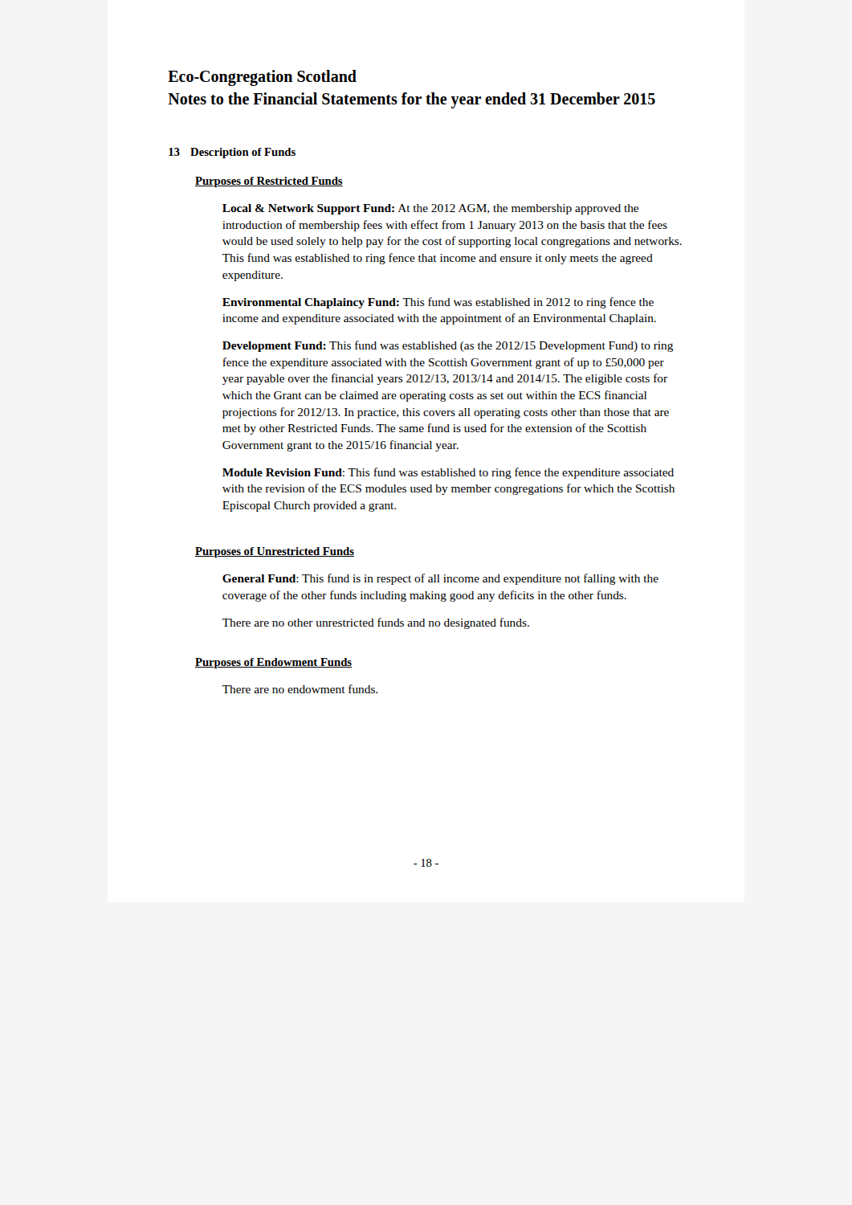Eco-Congregation Scotland
Notes to the Financial Statements for the year ended 31 December 2015
13 Description of Funds
Purposes of Restricted Funds
Local & Network Support Fund: At the 2012 AGM, the membership approved the introduction of membership fees with effect from 1 January 2013 on the basis that the fees would be used solely to help pay for the cost of supporting local congregations and networks. This fund was established to ring fence that income and ensure it only meets the agreed expenditure.
Environmental Chaplaincy Fund: This fund was established in 2012 to ring fence the income and expenditure associated with the appointment of an Environmental Chaplain.
Development Fund: This fund was established (as the 2012/15 Development Fund) to ring fence the expenditure associated with the Scottish Government grant of up to £50,000 per year payable over the financial years 2012/13, 2013/14 and 2014/15. The eligible costs for which the Grant can be claimed are operating costs as set out within the ECS financial projections for 2012/13. In practice, this covers all operating costs other than those that are met by other Restricted Funds. The same fund is used for the extension of the Scottish Government grant to the 2015/16 financial year.
Module Revision Fund: This fund was established to ring fence the expenditure associated with the revision of the ECS modules used by member congregations for which the Scottish Episcopal Church provided a grant.
Purposes of Unrestricted Funds
General Fund: This fund is in respect of all income and expenditure not falling with the coverage of the other funds including making good any deficits in the other funds.
There are no other unrestricted funds and no designated funds.
Purposes of Endowment Funds
There are no endowment funds.
- 18 -